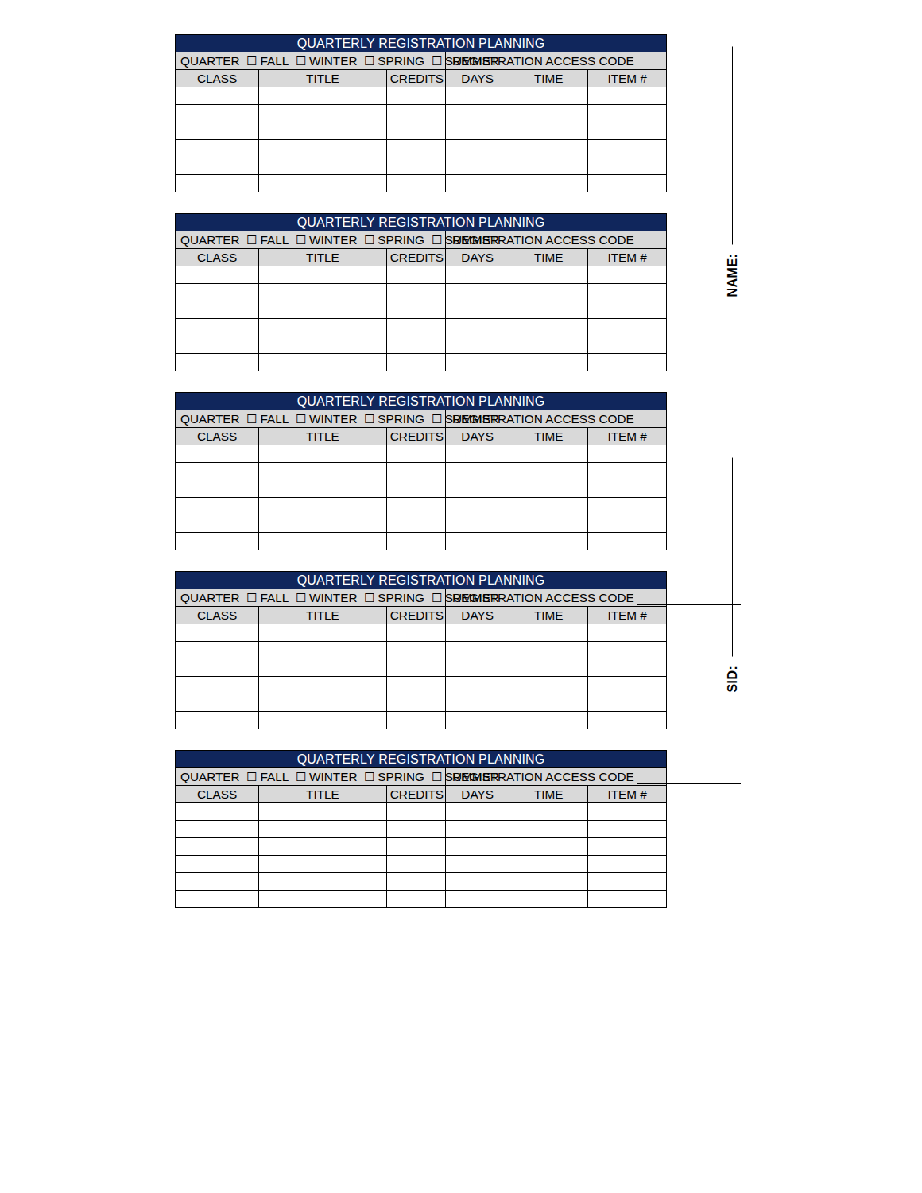| QUARTERLY REGISTRATION PLANNING |
| QUARTER ☐ FALL ☐ WINTER ☐ SPRING ☐ SUMMER | REGISTRATION ACCESS CODE |
| CLASS | TITLE | CREDITS | DAYS | TIME | ITEM # |
| QUARTERLY REGISTRATION PLANNING |
| QUARTER ☐ FALL ☐ WINTER ☐ SPRING ☐ SUMMER | REGISTRATION ACCESS CODE |
| CLASS | TITLE | CREDITS | DAYS | TIME | ITEM # |
| QUARTERLY REGISTRATION PLANNING |
| QUARTER ☐ FALL ☐ WINTER ☐ SPRING ☐ SUMMER | REGISTRATION ACCESS CODE |
| CLASS | TITLE | CREDITS | DAYS | TIME | ITEM # |
| QUARTERLY REGISTRATION PLANNING |
| QUARTER ☐ FALL ☐ WINTER ☐ SPRING ☐ SUMMER | REGISTRATION ACCESS CODE |
| CLASS | TITLE | CREDITS | DAYS | TIME | ITEM # |
| QUARTERLY REGISTRATION PLANNING |
| QUARTER ☐ FALL ☐ WINTER ☐ SPRING ☐ SUMMER | REGISTRATION ACCESS CODE |
| CLASS | TITLE | CREDITS | DAYS | TIME | ITEM # |
NAME:
SID: